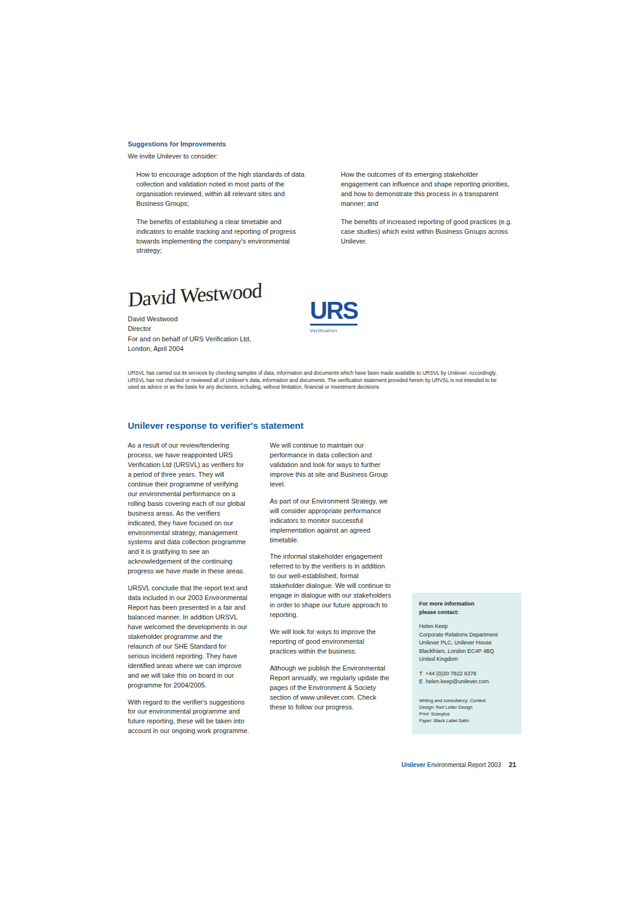Suggestions for Improvements
We invite Unilever to consider:
How to encourage adoption of the high standards of data collection and validation noted in most parts of the organisation reviewed, within all relevant sites and Business Groups;
The benefits of establishing a clear timetable and indicators to enable tracking and reporting of progress towards implementing the company's environmental strategy;
How the outcomes of its emerging stakeholder engagement can influence and shape reporting priorities, and how to demonstrate this process in a transparent manner; and
The benefits of increased reporting of good practices (e.g. case studies) which exist within Business Groups across Unilever.
David Westwood
David Westwood
Director
For and on behalf of URS Verification Ltd,
London, April 2004
URS
Verification
URSVL has carried out its services by checking samples of data, information and documents which have been made available to URSVL by Unilever. Accordingly, URSVL has not checked or reviewed all of Unilever's data, information and documents. The verification statement provided herein by URVSL is not intended to be used as advice or as the basis for any decisions, including, without limitation, financial or investment decisions.
Unilever response to verifier's statement
As a result of our review/tendering process, we have reappointed URS Verification Ltd (URSVL) as verifiers for a period of three years. They will continue their programme of verifying our environmental performance on a rolling basis covering each of our global business areas. As the verifiers indicated, they have focused on our environmental strategy, management systems and data collection programme and it is gratifying to see an acknowledgement of the continuing progress we have made in these areas.
URSVL conclude that the report text and data included in our 2003 Environmental Report has been presented in a fair and balanced manner. In addition URSVL have welcomed the developments in our stakeholder programme and the relaunch of our SHE Standard for serious incident reporting. They have identified areas where we can improve and we will take this on board in our programme for 2004/2005.
With regard to the verifier's suggestions for our environmental programme and future reporting, these will be taken into account in our ongoing work programme.
We will continue to maintain our performance in data collection and validation and look for ways to further improve this at site and Business Group level.
As part of our Environment Strategy, we will consider appropriate performance indicators to monitor successful implementation against an agreed timetable.
The informal stakeholder engagement referred to by the verifiers is in addition to our well-established, formal stakeholder dialogue. We will continue to engage in dialogue with our stakeholders in order to shape our future approach to reporting.
We will look for ways to improve the reporting of good environmental practices within the business.
Although we publish the Environmental Report annually, we regularly update the pages of the Environment & Society section of www.unilever.com. Check these to follow our progress.
For more information
please contact:
Helen Keep
Corporate Relations Department
Unilever PLC, Unilever House
Blackfriars, London EC4P 4BQ
United Kingdom
T +44 (0)20 7822 6378
E helen.keep@unilever.com
Writing and consultancy: Context
Design: Red Letter Design
Print: Scanplus
Paper: Black Label Satin
Unilever Environmental Report 2003 21